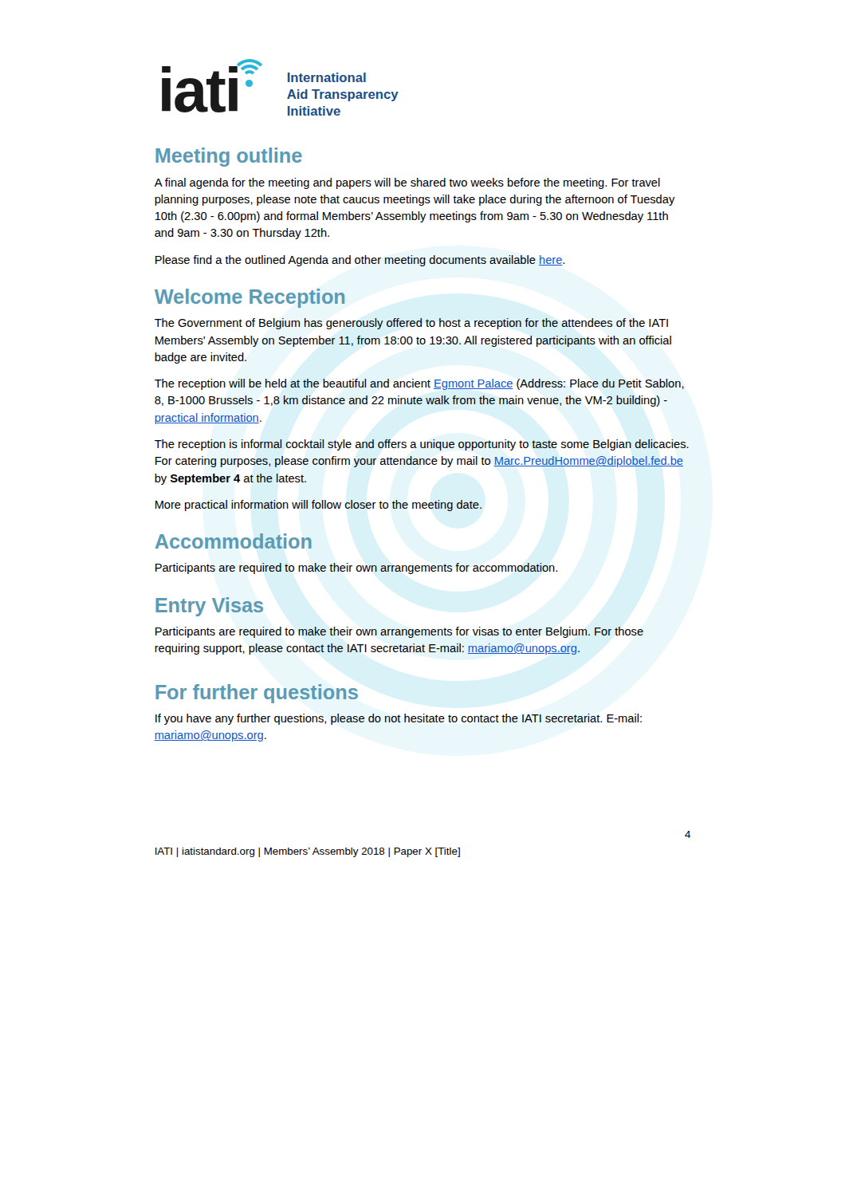iati
International
Aid Transparency
Initiative
Meeting outline
A final agenda for the meeting and papers will be shared two weeks before the meeting. For travel planning purposes, please note that caucus meetings will take place during the afternoon of Tuesday 10th (2.30 - 6.00pm) and formal Members’ Assembly meetings from 9am - 5.30 on Wednesday 11th and 9am - 3.30 on Thursday 12th.
Please find a the outlined Agenda and other meeting documents available here.
Welcome Reception
The Government of Belgium has generously offered to host a reception for the attendees of the IATI Members' Assembly on September 11, from 18:00 to 19:30. All registered participants with an official badge are invited.
The reception will be held at the beautiful and ancient Egmont Palace (Address: Place du Petit Sablon, 8, B-1000 Brussels - 1,8 km distance and 22 minute walk from the main venue, the VM-2 building) - practical information.
The reception is informal cocktail style and offers a unique opportunity to taste some Belgian delicacies. For catering purposes, please confirm your attendance by mail to Marc.PreudHomme@diplobel.fed.be by September 4 at the latest.
More practical information will follow closer to the meeting date.
Accommodation
Participants are required to make their own arrangements for accommodation.
Entry Visas
Participants are required to make their own arrangements for visas to enter Belgium. For those requiring support, please contact the IATI secretariat E-mail: mariamo@unops.org.
For further questions
If you have any further questions, please do not hesitate to contact the IATI secretariat. E-mail: mariamo@unops.org.
4
IATI | iatistandard.org | Members’ Assembly 2018 | Paper X [Title]